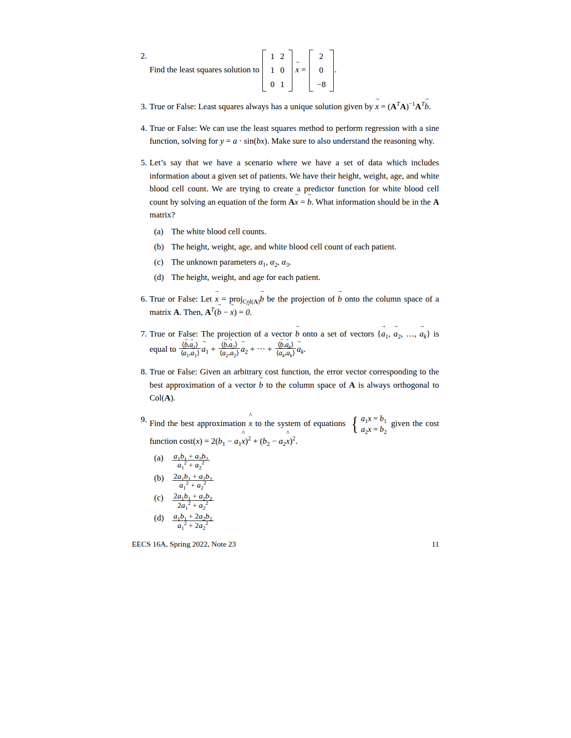2. Find the least squares solution to
| 1 | 2 |
| 1 | 0 |
| 0 | 1 |
x =
| 2 |
| 0 |
| −8 |
.
3. True or False: Least squares always has a unique solution given by x = (ATA)−1ATb.
4. True or False: We can use the least squares method to perform regression with a sine function, solving for y = a · sin(bx). Make sure to also understand the reasoning why.
5. Let’s say that we have a scenario where we have a set of data which includes information about a given set of patients. We have their height, weight, age, and white blood cell count. We are trying to create a predictor function for white blood cell count by solving an equation of the form Ax = b. What information should be in the A matrix?
(a) The white blood cell counts.
(b) The height, weight, age, and white blood cell count of each patient.
(c) The unknown parameters α1, α2, α3.
(d) The height, weight, and age for each patient.
6. True or False: Let x = projCol(A)b be the projection of b onto the column space of a matrix A. Then, AT(b − x) = 0.
7. True or False: The projection of a vector b onto a set of vectors {a1, a2, …, ak} is equal to ⟨b,a1⟩⟨a1,a1⟩a1 + ⟨b,a2⟩⟨a2,a2⟩a2 + ··· + ⟨b,ak⟩⟨ak,ak⟩ak.
8. True or False: Given an arbitrary cost function, the error vector corresponding to the best approximation of a vector b to the column space of A is always orthogonal to Col(A).
9. Find the best approximation x to the system of equations { a1x = b1
a2x = b2 given the cost function cost(x) = 2(b1 − a1x)2 + (b2 − a2x)2.
(a) a1b1 + a2b2 a12 + a22
(b) 2a1b1 + a2b2 a12 + a22
(c) 2a1b1 + a2b22a12 + a22
(d) a1b1 + 2a2b2 a12 + 2a22
EECS 16A, Spring 2022, Note 23 11